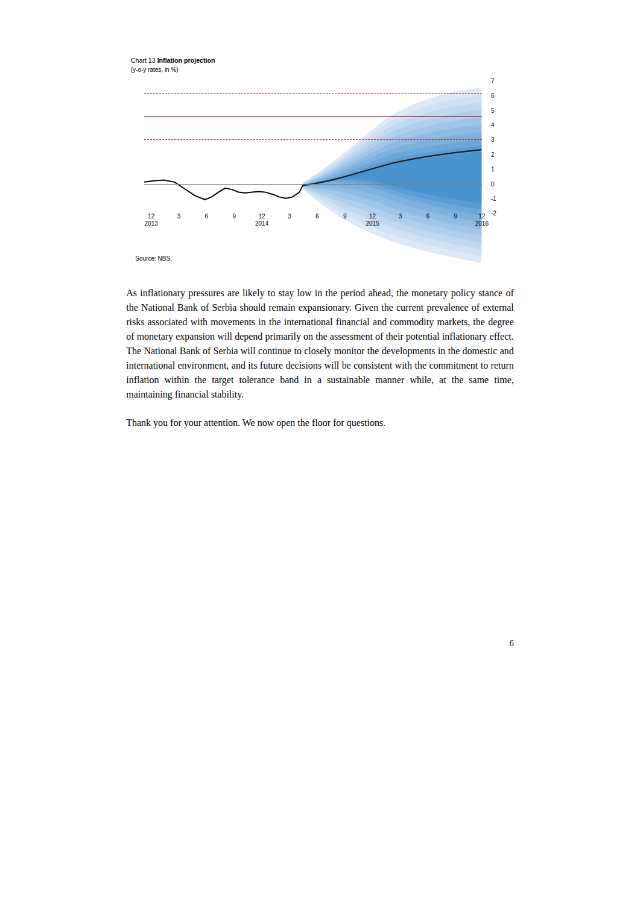Chart 13 Inflation projection
(y-o-y rates, in %)
7 6 5 4 3 2 1 0 -1 -2
122013 3 6 9 122014 3 6 9 122015 3 6 9 122016
Source: NBS.
As inflationary pressures are likely to stay low in the period ahead, the monetary policy stance of the National Bank of Serbia should remain expansionary. Given the current prevalence of external risks associated with movements in the international financial and commodity markets, the degree of monetary expansion will depend primarily on the assessment of their potential inflationary effect. The National Bank of Serbia will continue to closely monitor the developments in the domestic and international environment, and its future decisions will be consistent with the commitment to return inflation within the target tolerance band in a sustainable manner while, at the same time, maintaining financial stability.
Thank you for your attention. We now open the floor for questions.
6